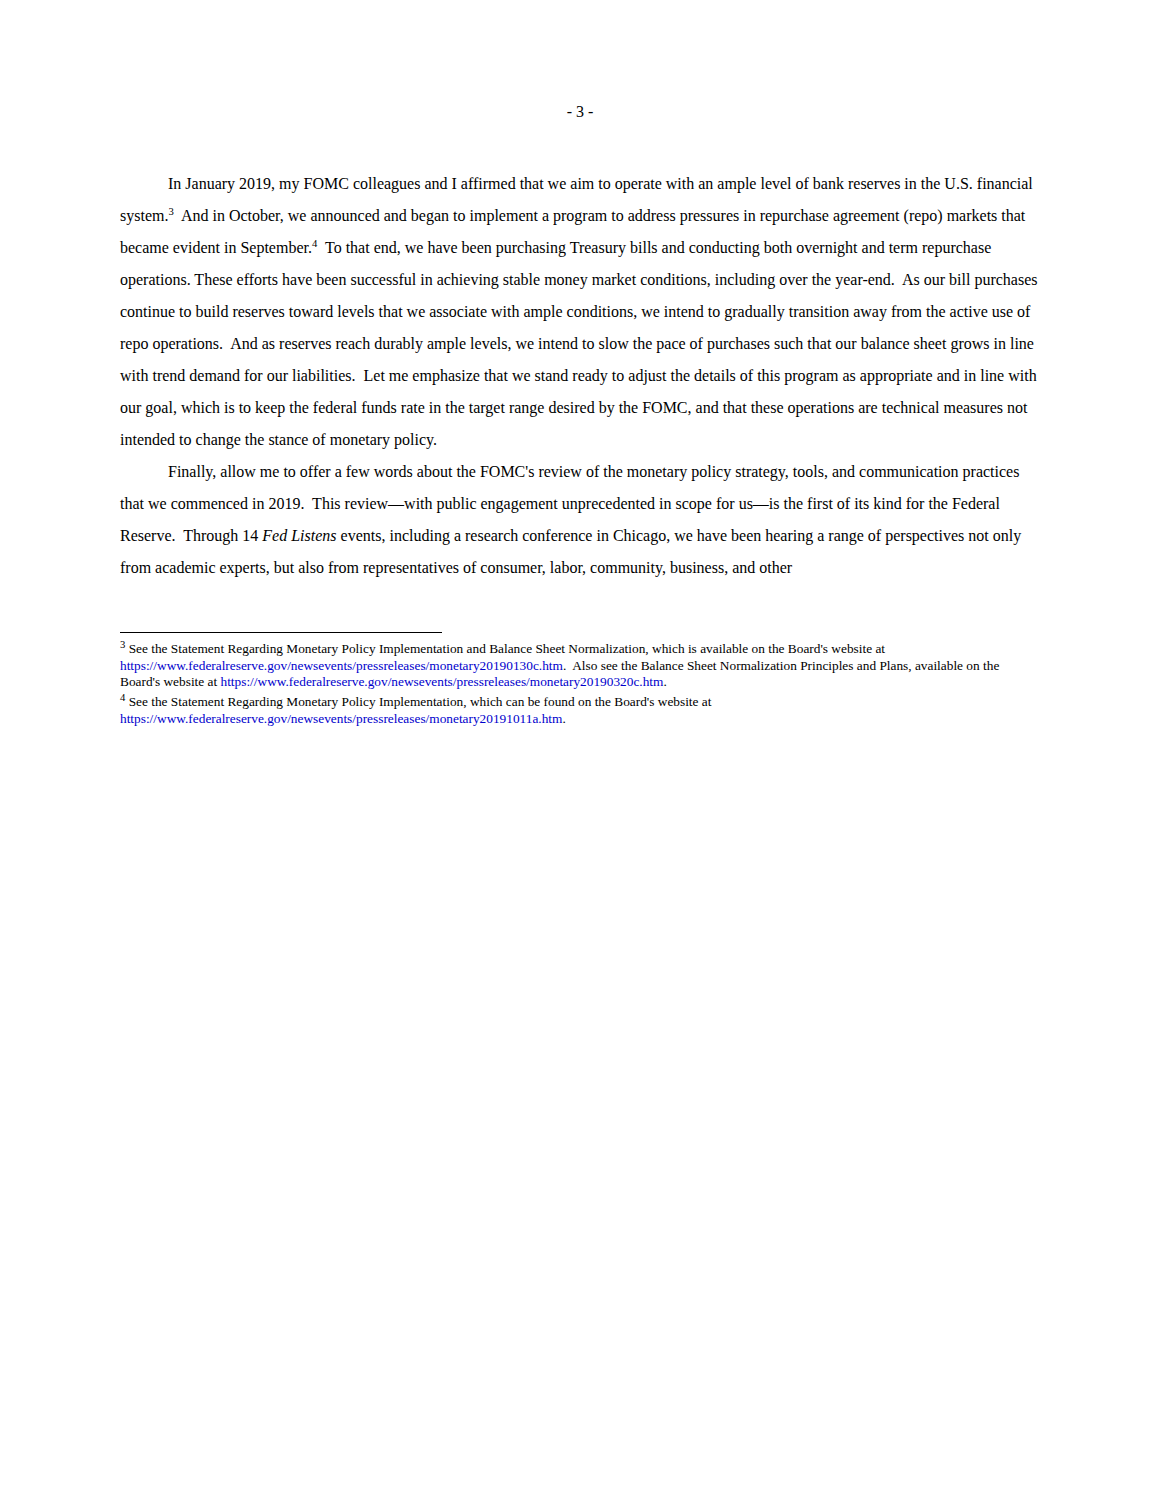- 3 -
In January 2019, my FOMC colleagues and I affirmed that we aim to operate with an ample level of bank reserves in the U.S. financial system.3 And in October, we announced and began to implement a program to address pressures in repurchase agreement (repo) markets that became evident in September.4 To that end, we have been purchasing Treasury bills and conducting both overnight and term repurchase operations. These efforts have been successful in achieving stable money market conditions, including over the year-end. As our bill purchases continue to build reserves toward levels that we associate with ample conditions, we intend to gradually transition away from the active use of repo operations. And as reserves reach durably ample levels, we intend to slow the pace of purchases such that our balance sheet grows in line with trend demand for our liabilities. Let me emphasize that we stand ready to adjust the details of this program as appropriate and in line with our goal, which is to keep the federal funds rate in the target range desired by the FOMC, and that these operations are technical measures not intended to change the stance of monetary policy.
Finally, allow me to offer a few words about the FOMC's review of the monetary policy strategy, tools, and communication practices that we commenced in 2019. This review—with public engagement unprecedented in scope for us—is the first of its kind for the Federal Reserve. Through 14 Fed Listens events, including a research conference in Chicago, we have been hearing a range of perspectives not only from academic experts, but also from representatives of consumer, labor, community, business, and other
3 See the Statement Regarding Monetary Policy Implementation and Balance Sheet Normalization, which is available on the Board's website at https://www.federalreserve.gov/newsevents/pressreleases/monetary20190130c.htm. Also see the Balance Sheet Normalization Principles and Plans, available on the Board's website at https://www.federalreserve.gov/newsevents/pressreleases/monetary20190320c.htm.
4 See the Statement Regarding Monetary Policy Implementation, which can be found on the Board's website at https://www.federalreserve.gov/newsevents/pressreleases/monetary20191011a.htm.